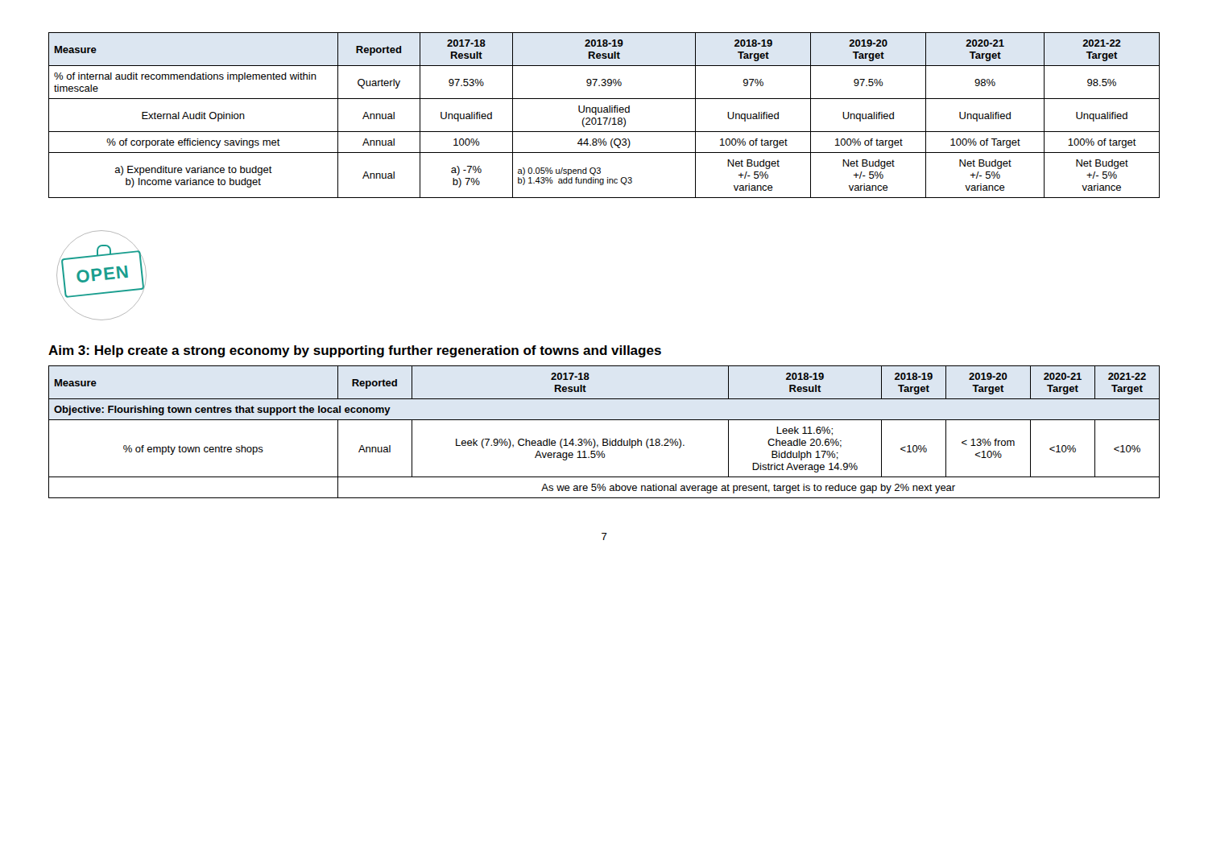| Measure | Reported | 2017-18 Result | 2018-19 Result | 2018-19 Target | 2019-20 Target | 2020-21 Target | 2021-22 Target |
| --- | --- | --- | --- | --- | --- | --- | --- |
| % of internal audit recommendations implemented within timescale | Quarterly | 97.53% | 97.39% | 97% | 97.5% | 98% | 98.5% |
| External Audit Opinion | Annual | Unqualified | Unqualified (2017/18) | Unqualified | Unqualified | Unqualified | Unqualified |
| % of corporate efficiency savings met | Annual | 100% | 44.8% (Q3) | 100% of target | 100% of target | 100% of Target | 100% of target |
| a) Expenditure variance to budget b) Income variance to budget | Annual | a) -7% b) 7% | a) 0.05% u/spend Q3 b) 1.43% add funding inc Q3 | Net Budget +/- 5% variance | Net Budget +/- 5% variance | Net Budget +/- 5% variance | Net Budget +/- 5% variance |
OPEN
Aim 3: Help create a strong economy by supporting further regeneration of towns and villages
| Measure | Reported | 2017-18 Result | 2018-19 Result | 2018-19 Target | 2019-20 Target | 2020-21 Target | 2021-22 Target |
| --- | --- | --- | --- | --- | --- | --- | --- |
| Objective: Flourishing town centres that support the local economy |
| % of empty town centre shops | Annual | Leek (7.9%), Cheadle (14.3%), Biddulph (18.2%). Average 11.5% | Leek 11.6%; Cheadle 20.6%; Biddulph 17%; District Average 14.9% | <10% | < 13% from <10% | <10% | <10% |
| | As we are 5% above national average at present, target is to reduce gap by 2% next year |
7